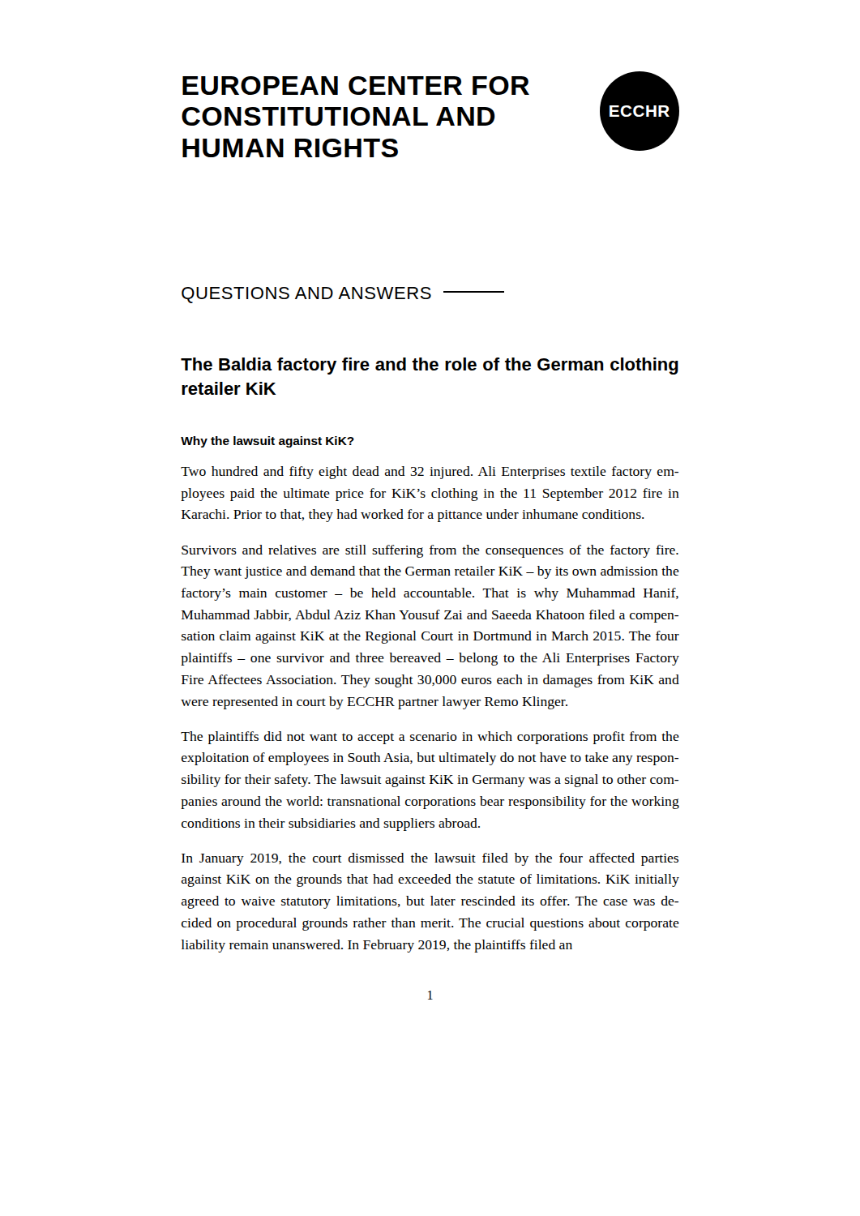European Center for Constitutional and Human Rights
ECCHR
QUESTIONS AND ANSWERS
The Baldia factory fire and the role of the German clothing retailer KiK
Why the lawsuit against KiK?
Two hundred and fifty eight dead and 32 injured. Ali Enterprises textile factory employees paid the ultimate price for KiK’s clothing in the 11 September 2012 fire in Karachi. Prior to that, they had worked for a pittance under inhumane conditions.
Survivors and relatives are still suffering from the consequences of the factory fire. They want justice and demand that the German retailer KiK – by its own admission the factory’s main customer – be held accountable. That is why Muhammad Hanif, Muhammad Jabbir, Abdul Aziz Khan Yousuf Zai and Saeeda Khatoon filed a compensation claim against KiK at the Regional Court in Dortmund in March 2015. The four plaintiffs – one survivor and three bereaved – belong to the Ali Enterprises Factory Fire Affectees Association. They sought 30,000 euros each in damages from KiK and were represented in court by ECCHR partner lawyer Remo Klinger.
The plaintiffs did not want to accept a scenario in which corporations profit from the exploitation of employees in South Asia, but ultimately do not have to take any responsibility for their safety. The lawsuit against KiK in Germany was a signal to other companies around the world: transnational corporations bear responsibility for the working conditions in their subsidiaries and suppliers abroad.
In January 2019, the court dismissed the lawsuit filed by the four affected parties against KiK on the grounds that had exceeded the statute of limitations. KiK initially agreed to waive statutory limitations, but later rescinded its offer. The case was decided on procedural grounds rather than merit. The crucial questions about corporate liability remain unanswered. In February 2019, the plaintiffs filed an
1